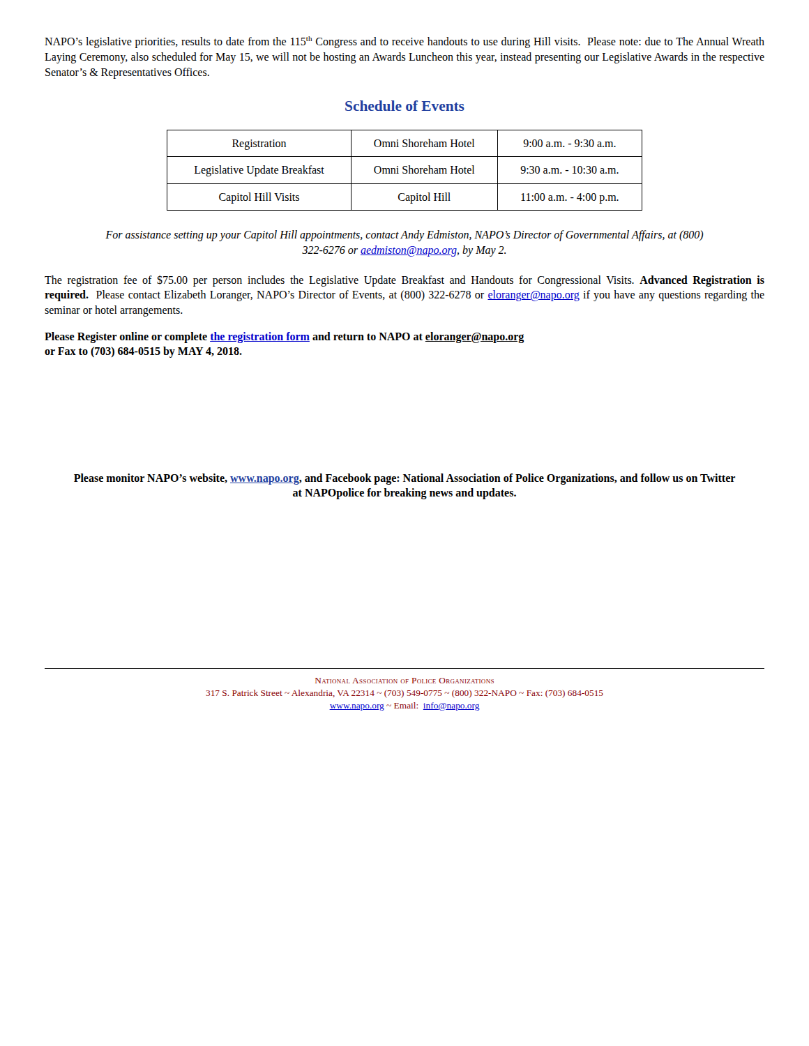NAPO’s legislative priorities, results to date from the 115th Congress and to receive handouts to use during Hill visits. Please note: due to The Annual Wreath Laying Ceremony, also scheduled for May 15, we will not be hosting an Awards Luncheon this year, instead presenting our Legislative Awards in the respective Senator’s & Representatives Offices.
Schedule of Events
| Registration | Omni Shoreham Hotel | 9:00 a.m. - 9:30 a.m. |
| Legislative Update Breakfast | Omni Shoreham Hotel | 9:30 a.m. - 10:30 a.m. |
| Capitol Hill Visits | Capitol Hill | 11:00 a.m. - 4:00 p.m. |
For assistance setting up your Capitol Hill appointments, contact Andy Edmiston, NAPO’s Director of Governmental Affairs, at (800) 322-6276 or aedmiston@napo.org, by May 2.
The registration fee of $75.00 per person includes the Legislative Update Breakfast and Handouts for Congressional Visits. Advanced Registration is required. Please contact Elizabeth Loranger, NAPO’s Director of Events, at (800) 322-6278 or eloranger@napo.org if you have any questions regarding the seminar or hotel arrangements.
Please Register online or complete the registration form and return to NAPO at eloranger@napo.org
or Fax to (703) 684-0515 by MAY 4, 2018.
Please monitor NAPO’s website, www.napo.org, and Facebook page: National Association of Police Organizations, and follow us on Twitter at NAPOpolice for breaking news and updates.
National Association of Police Organizations
317 S. Patrick Street ~ Alexandria, VA 22314 ~ (703) 549-0775 ~ (800) 322-NAPO ~ Fax: (703) 684-0515
www.napo.org ~ Email: info@napo.org